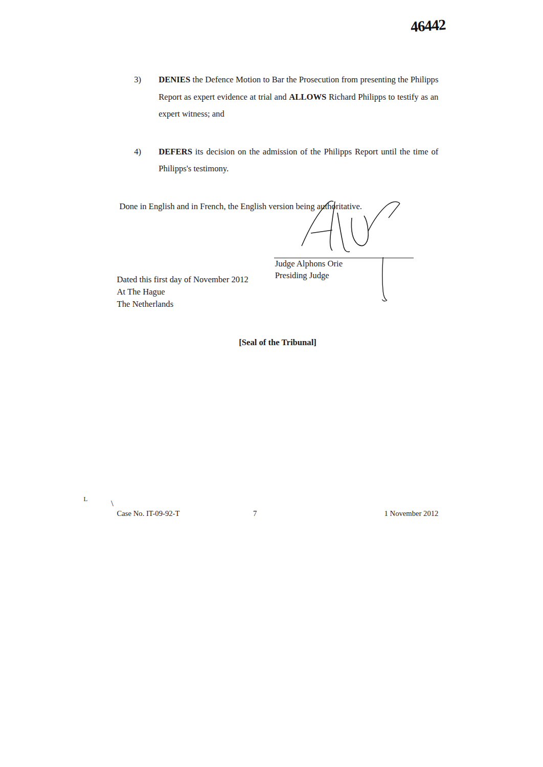46442
3) DENIES the Defence Motion to Bar the Prosecution from presenting the Philipps Report as expert evidence at trial and ALLOWS Richard Philipps to testify as an expert witness; and
4) DEFERS its decision on the admission of the Philipps Report until the time of Philipps's testimony.
Done in English and in French, the English version being authoritative.
Judge Alphons Orie
Presiding Judge
Dated this first day of November 2012
At The Hague
The Netherlands
[Seal of the Tribunal]
L
\Case No. IT-09-92-T
7
1 November 2012